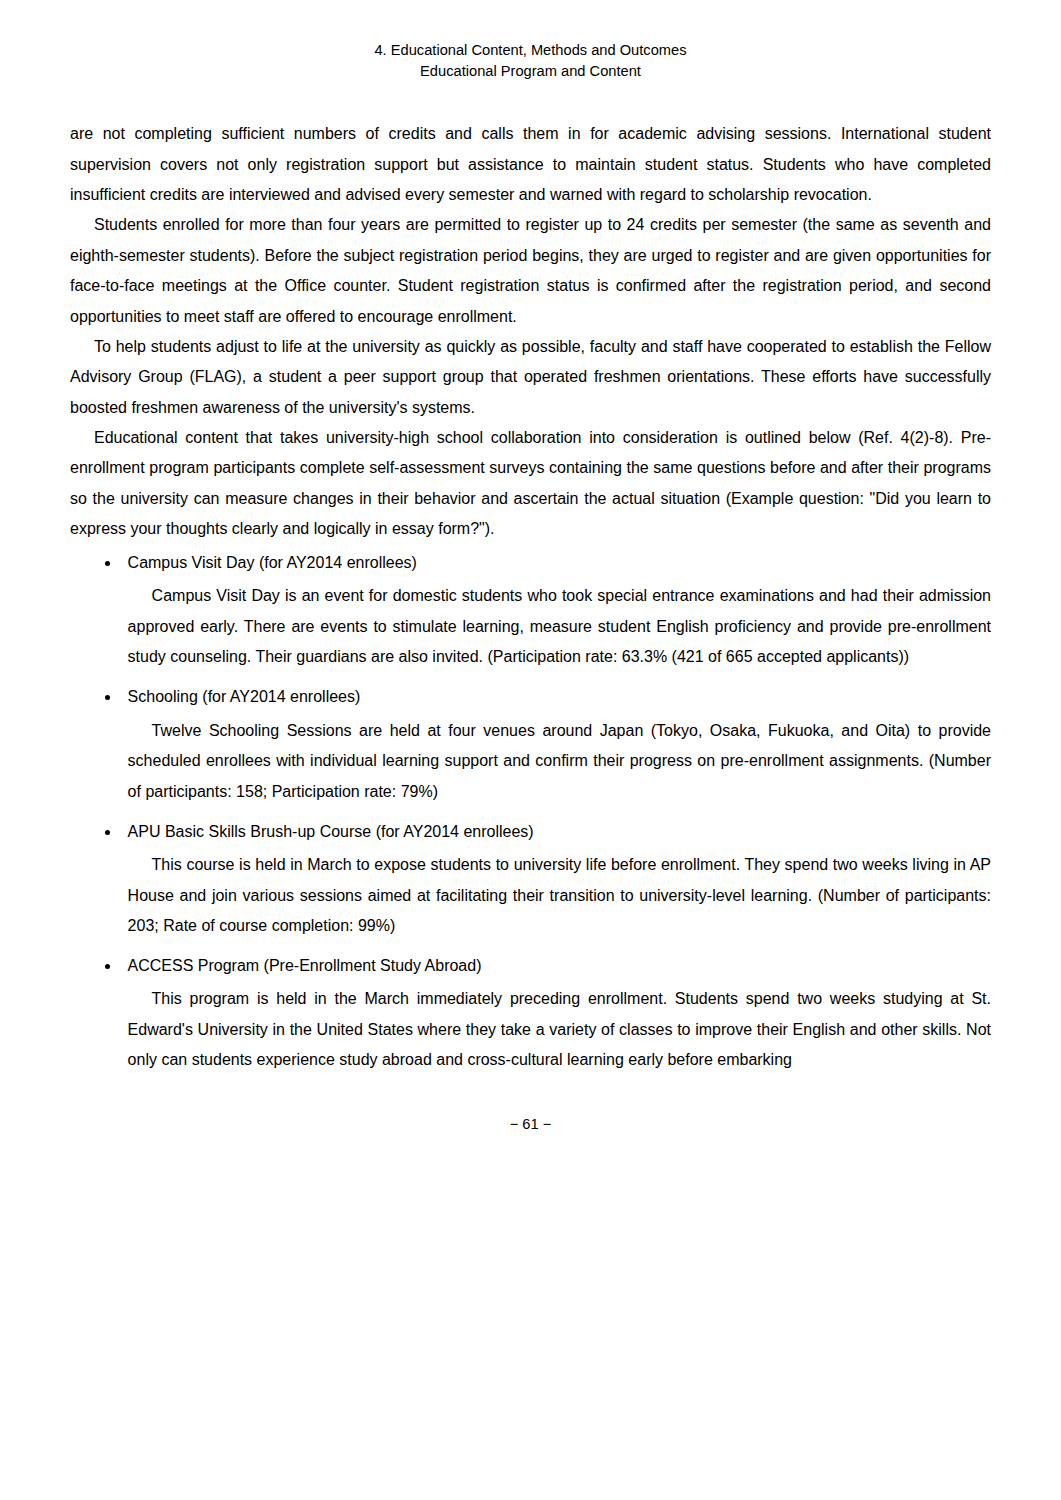4. Educational Content, Methods and Outcomes
Educational Program and Content
are not completing sufficient numbers of credits and calls them in for academic advising sessions. International student supervision covers not only registration support but assistance to maintain student status. Students who have completed insufficient credits are interviewed and advised every semester and warned with regard to scholarship revocation.
Students enrolled for more than four years are permitted to register up to 24 credits per semester (the same as seventh and eighth-semester students). Before the subject registration period begins, they are urged to register and are given opportunities for face-to-face meetings at the Office counter. Student registration status is confirmed after the registration period, and second opportunities to meet staff are offered to encourage enrollment.
To help students adjust to life at the university as quickly as possible, faculty and staff have cooperated to establish the Fellow Advisory Group (FLAG), a student a peer support group that operated freshmen orientations. These efforts have successfully boosted freshmen awareness of the university's systems.
Educational content that takes university-high school collaboration into consideration is outlined below (Ref. 4(2)-8). Pre-enrollment program participants complete self-assessment surveys containing the same questions before and after their programs so the university can measure changes in their behavior and ascertain the actual situation (Example question: "Did you learn to express your thoughts clearly and logically in essay form?").
Campus Visit Day (for AY2014 enrollees)
Campus Visit Day is an event for domestic students who took special entrance examinations and had their admission approved early. There are events to stimulate learning, measure student English proficiency and provide pre-enrollment study counseling. Their guardians are also invited. (Participation rate: 63.3% (421 of 665 accepted applicants))
Schooling (for AY2014 enrollees)
Twelve Schooling Sessions are held at four venues around Japan (Tokyo, Osaka, Fukuoka, and Oita) to provide scheduled enrollees with individual learning support and confirm their progress on pre-enrollment assignments. (Number of participants: 158; Participation rate: 79%)
APU Basic Skills Brush-up Course (for AY2014 enrollees)
This course is held in March to expose students to university life before enrollment. They spend two weeks living in AP House and join various sessions aimed at facilitating their transition to university-level learning. (Number of participants: 203; Rate of course completion: 99%)
ACCESS Program (Pre-Enrollment Study Abroad)
This program is held in the March immediately preceding enrollment. Students spend two weeks studying at St. Edward's University in the United States where they take a variety of classes to improve their English and other skills. Not only can students experience study abroad and cross-cultural learning early before embarking
− 61 −